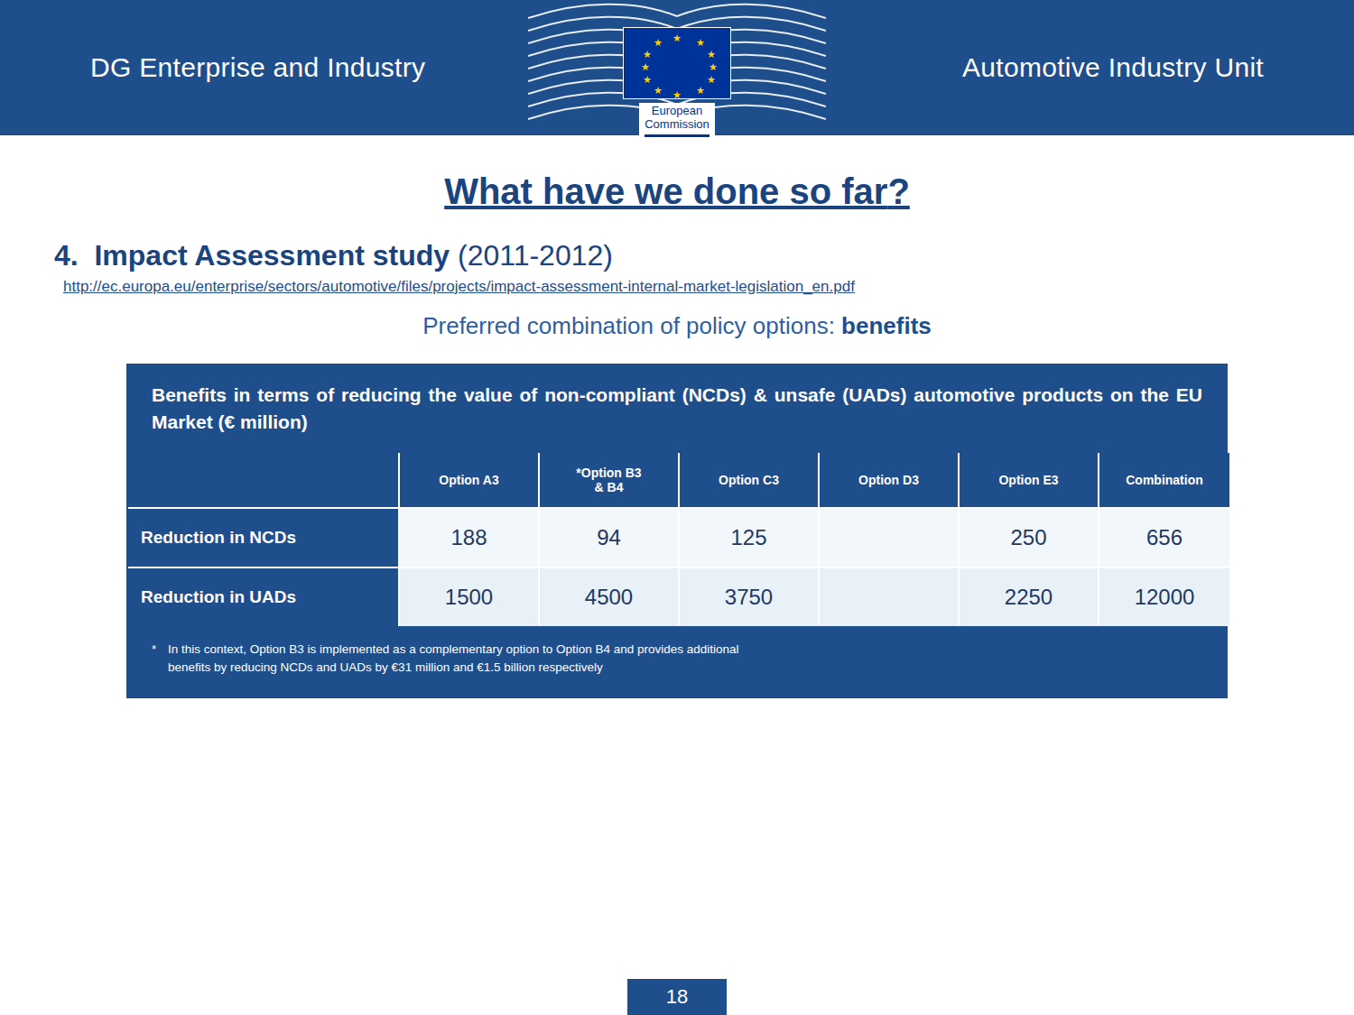DG Enterprise and Industry
★ ★ ★ ★ ★ ★ ★ ★ ★ ★ ★ ★
European
Commission
Automotive Industry Unit
What have we done so far?
4. Impact Assessment study (2011-2012)
http://ec.europa.eu/enterprise/sectors/automotive/files/projects/impact-assessment-internal-market-legislation_en.pdf
Preferred combination of policy options: benefits
Benefits in terms of reducing the value of non-compliant (NCDs) & unsafe (UADs) automotive products on the EU Market (€ million)
| | Option A3 | *Option B3 & B4 | Option C3 | Option D3 | Option E3 | Combination |
| --- | --- | --- | --- | --- | --- | --- |
| Reduction in NCDs | 188 | 94 | 125 | | 250 | 656 |
| Reduction in UADs | 1500 | 4500 | 3750 | | 2250 | 12000 |
*In this context, Option B3 is implemented as a complementary option to Option B4 and provides additional benefits by reducing NCDs and UADs by €31 million and €1.5 billion respectively
18